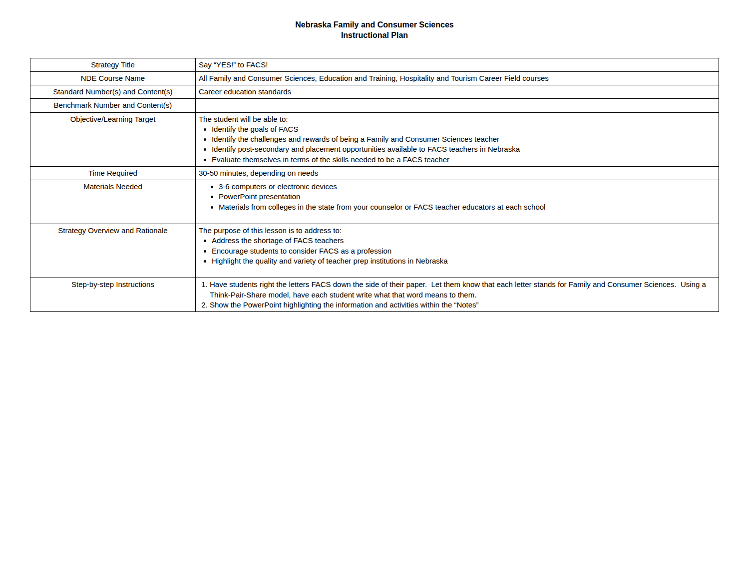Nebraska Family and Consumer Sciences
Instructional Plan
| Strategy Title | Say “YES!” to FACS! |
| NDE Course Name | All Family and Consumer Sciences, Education and Training, Hospitality and Tourism Career Field courses |
| Standard Number(s) and Content(s) | Career education standards |
| Benchmark Number and Content(s) | |
| Objective/Learning Target | The student will be able to: Identify the goals of FACS Identify the challenges and rewards of being a Family and Consumer Sciences teacher Identify post-secondary and placement opportunities available to FACS teachers in Nebraska Evaluate themselves in terms of the skills needed to be a FACS teacher |
| Time Required | 30-50 minutes, depending on needs |
| Materials Needed | 3-6 computers or electronic devices PowerPoint presentation Materials from colleges in the state from your counselor or FACS teacher educators at each school |
| Strategy Overview and Rationale | The purpose of this lesson is to address to: Address the shortage of FACS teachers Encourage students to consider FACS as a profession Highlight the quality and variety of teacher prep institutions in Nebraska |
| Step-by-step Instructions | Have students right the letters FACS down the side of their paper. Let them know that each letter stands for Family and Consumer Sciences. Using a Think-Pair-Share model, have each student write what that word means to them. Show the PowerPoint highlighting the information and activities within the “Notes” |